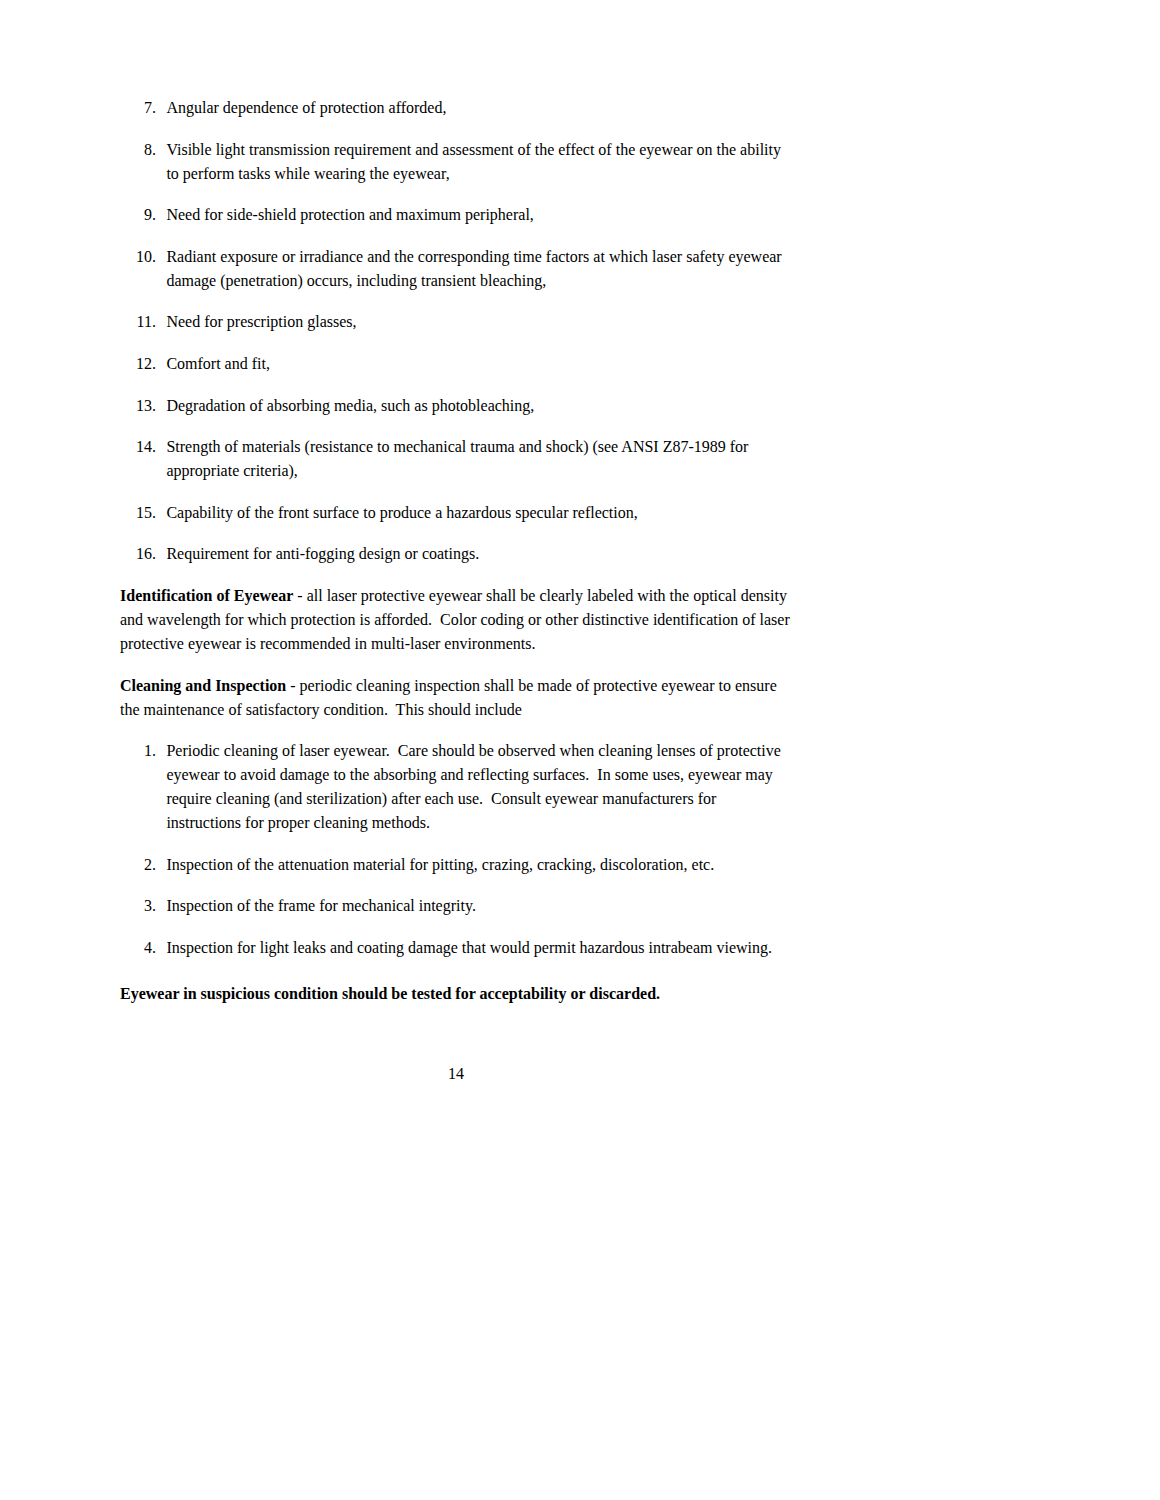Angular dependence of protection afforded,
Visible light transmission requirement and assessment of the effect of the eyewear on the ability to perform tasks while wearing the eyewear,
Need for side-shield protection and maximum peripheral,
Radiant exposure or irradiance and the corresponding time factors at which laser safety eyewear damage (penetration) occurs, including transient bleaching,
Need for prescription glasses,
Comfort and fit,
Degradation of absorbing media, such as photobleaching,
Strength of materials (resistance to mechanical trauma and shock) (see ANSI Z87-1989 for appropriate criteria),
Capability of the front surface to produce a hazardous specular reflection,
Requirement for anti-fogging design or coatings.
Identification of Eyewear - all laser protective eyewear shall be clearly labeled with the optical density and wavelength for which protection is afforded. Color coding or other distinctive identification of laser protective eyewear is recommended in multi-laser environments.
Cleaning and Inspection - periodic cleaning inspection shall be made of protective eyewear to ensure the maintenance of satisfactory condition. This should include
Periodic cleaning of laser eyewear. Care should be observed when cleaning lenses of protective eyewear to avoid damage to the absorbing and reflecting surfaces. In some uses, eyewear may require cleaning (and sterilization) after each use. Consult eyewear manufacturers for instructions for proper cleaning methods.
Inspection of the attenuation material for pitting, crazing, cracking, discoloration, etc.
Inspection of the frame for mechanical integrity.
Inspection for light leaks and coating damage that would permit hazardous intrabeam viewing.
Eyewear in suspicious condition should be tested for acceptability or discarded.
14